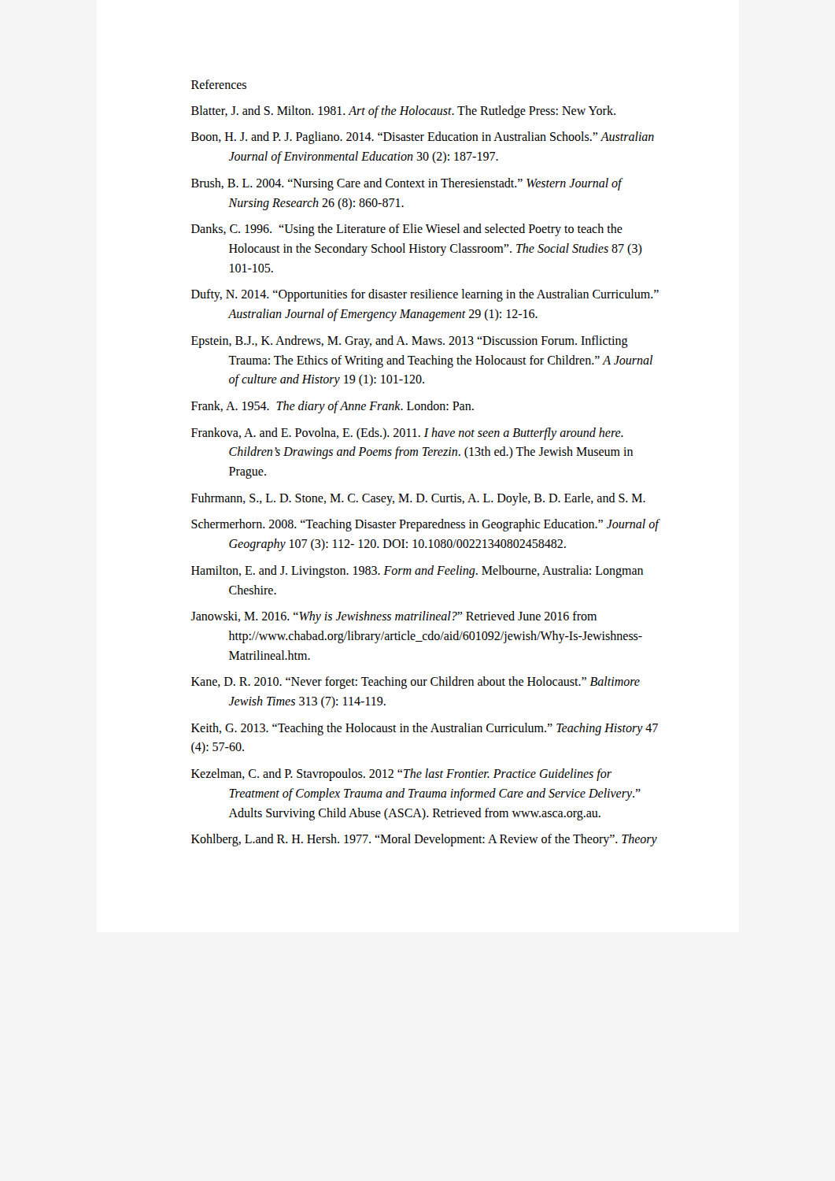References
Blatter, J. and S. Milton. 1981. Art of the Holocaust. The Rutledge Press: New York.
Boon, H. J. and P. J. Pagliano. 2014. “Disaster Education in Australian Schools.” Australian Journal of Environmental Education 30 (2): 187-197.
Brush, B. L. 2004. “Nursing Care and Context in Theresienstadt.” Western Journal of Nursing Research 26 (8): 860-871.
Danks, C. 1996. “Using the Literature of Elie Wiesel and selected Poetry to teach the Holocaust in the Secondary School History Classroom”. The Social Studies 87 (3) 101-105.
Dufty, N. 2014. “Opportunities for disaster resilience learning in the Australian Curriculum.” Australian Journal of Emergency Management 29 (1): 12-16.
Epstein, B.J., K. Andrews, M. Gray, and A. Maws. 2013 “Discussion Forum. Inflicting Trauma: The Ethics of Writing and Teaching the Holocaust for Children.” A Journal of culture and History 19 (1): 101-120.
Frank, A. 1954. The diary of Anne Frank. London: Pan.
Frankova, A. and E. Povolna, E. (Eds.). 2011. I have not seen a Butterfly around here. Children’s Drawings and Poems from Terezin. (13th ed.) The Jewish Museum in Prague.
Fuhrmann, S., L. D. Stone, M. C. Casey, M. D. Curtis, A. L. Doyle, B. D. Earle, and S. M.
Schermerhorn. 2008. “Teaching Disaster Preparedness in Geographic Education.” Journal of Geography 107 (3): 112- 120. DOI: 10.1080/00221340802458482.
Hamilton, E. and J. Livingston. 1983. Form and Feeling. Melbourne, Australia: Longman Cheshire.
Janowski, M. 2016. “Why is Jewishness matrilineal?” Retrieved June 2016 from http://www.chabad.org/library/article_cdo/aid/601092/jewish/Why-Is-Jewishness-Matrilineal.htm.
Kane, D. R. 2010. “Never forget: Teaching our Children about the Holocaust.” Baltimore Jewish Times 313 (7): 114-119.
Keith, G. 2013. “Teaching the Holocaust in the Australian Curriculum.” Teaching History 47 (4): 57-60.
Kezelman, C. and P. Stavropoulos. 2012 “The last Frontier. Practice Guidelines for Treatment of Complex Trauma and Trauma informed Care and Service Delivery.” Adults Surviving Child Abuse (ASCA). Retrieved from www.asca.org.au.
Kohlberg, L.and R. H. Hersh. 1977. “Moral Development: A Review of the Theory”. Theory